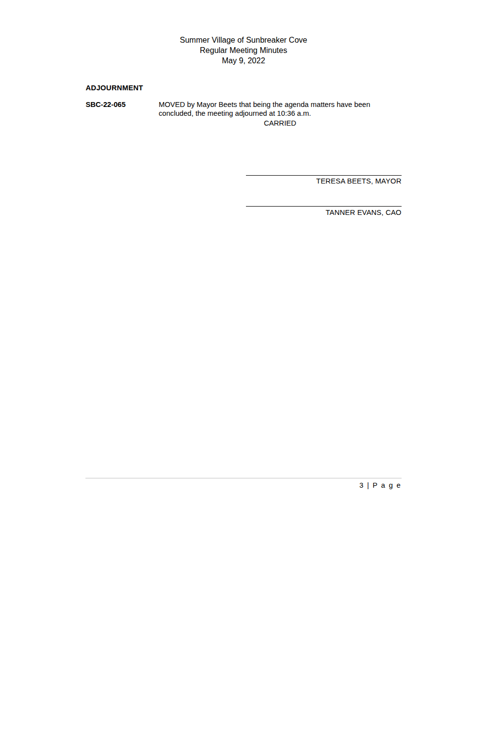Summer Village of Sunbreaker Cove
Regular Meeting Minutes
May 9, 2022
ADJOURNMENT
SBC-22-065
MOVED by Mayor Beets that being the agenda matters have been concluded, the meeting adjourned at 10:36 a.m.
CARRIED
TERESA BEETS, MAYOR
TANNER EVANS, CAO
3 | P a g e